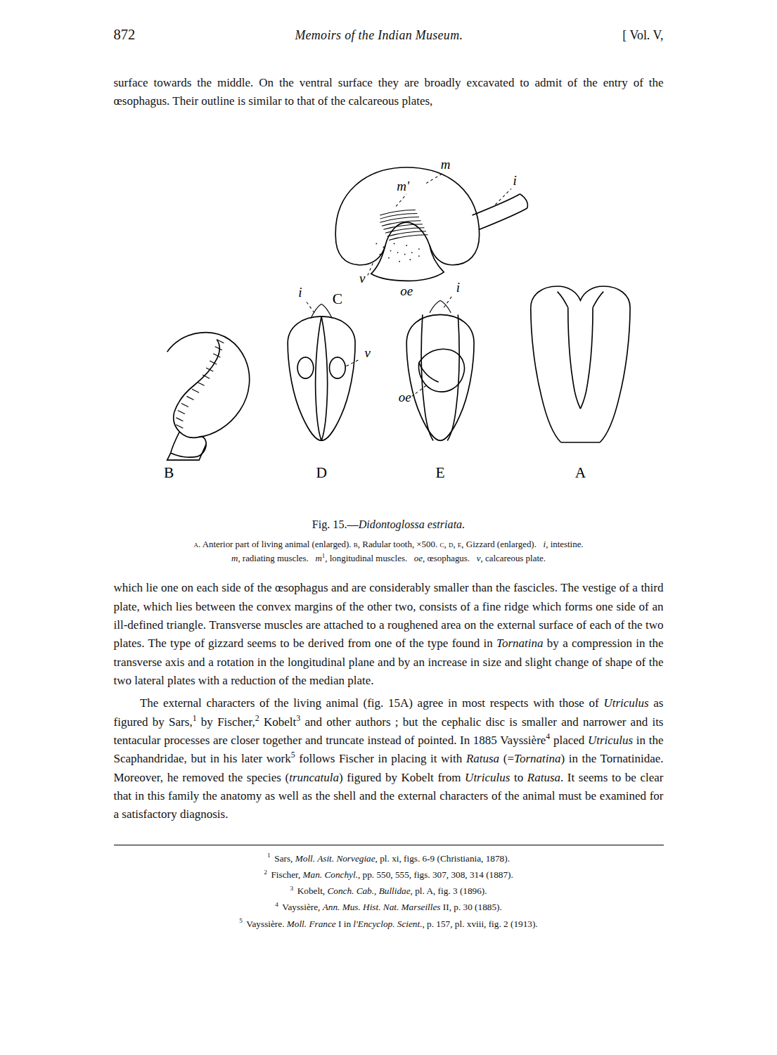872 Memoirs of the Indian Museum. [ Vol. V,
surface towards the middle. On the ventral surface they are broadly excavated to admit of the entry of the œsophagus. Their outline is similar to that of the calcareous plates,
m m' i oe v C i v D i oe E A B
Fig. 15.—Didontoglossa estriata.
a. Anterior part of living animal (enlarged). b, Radular tooth, ×500. c, d, e, Gizzard (enlarged). i, intestine.
m, radiating muscles. m1, longitudinal muscles. oe, œsophagus. v, calcareous plate.
which lie one on each side of the œsophagus and are considerably smaller than the fascicles. The vestige of a third plate, which lies between the convex margins of the other two, consists of a fine ridge which forms one side of an ill-defined triangle. Transverse muscles are attached to a roughened area on the external surface of each of the two plates. The type of gizzard seems to be derived from one of the type found in Tornatina by a compression in the transverse axis and a rotation in the longitudinal plane and by an increase in size and slight change of shape of the two lateral plates with a reduction of the median plate.
The external characters of the living animal (fig. 15A) agree in most respects with those of Utriculus as figured by Sars,1 by Fischer,2 Kobelt3 and other authors ; but the cephalic disc is smaller and narrower and its tentacular processes are closer together and truncate instead of pointed. In 1885 Vayssière4 placed Utriculus in the Scaphandridae, but in his later work5 follows Fischer in placing it with Ratusa (=Tornatina) in the Tornatinidae. Moreover, he removed the species (truncatula) figured by Kobelt from Utriculus to Ratusa. It seems to be clear that in this family the anatomy as well as the shell and the external characters of the animal must be examined for a satisfactory diagnosis.
1 Sars, Moll. Asit. Norvegiae, pl. xi, figs. 6-9 (Christiania, 1878).
2 Fischer, Man. Conchyl., pp. 550, 555, figs. 307, 308, 314 (1887).
3 Kobelt, Conch. Cab., Bullidae, pl. A, fig. 3 (1896).
4 Vayssière, Ann. Mus. Hist. Nat. Marseilles II, p. 30 (1885).
5 Vayssière. Moll. France I in l'Encyclop. Scient., p. 157, pl. xviii, fig. 2 (1913).